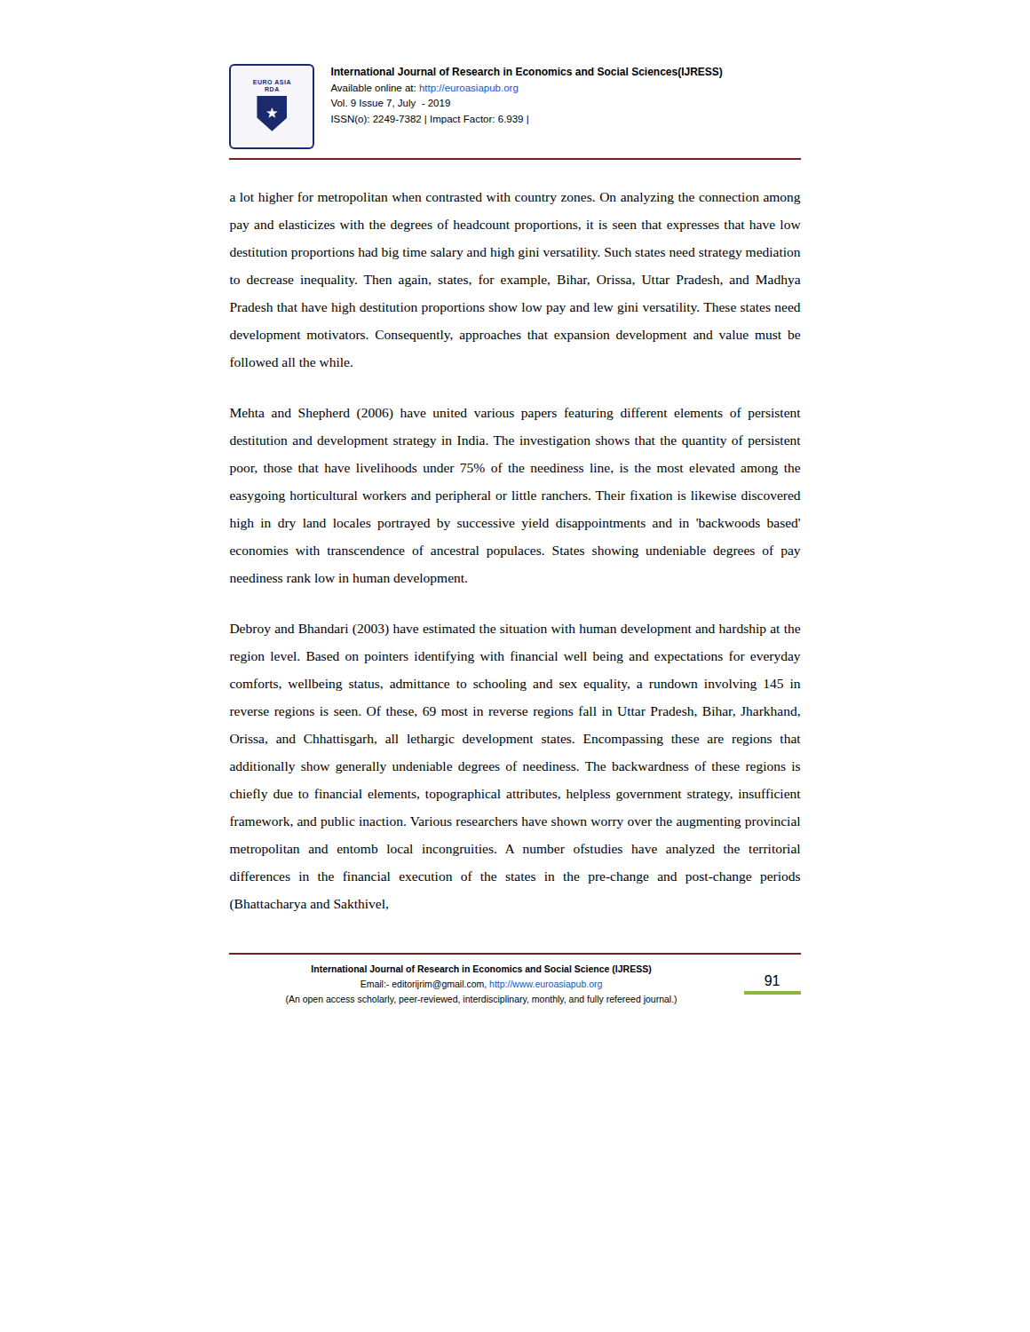EURO ASIA
RDA
★
International Journal of Research in Economics and Social Sciences(IJRESS)
Available online at: http://euroasiapub.org
Vol. 9 Issue 7, July - 2019
ISSN(o): 2249-7382 | Impact Factor: 6.939 |
a lot higher for metropolitan when contrasted with country zones. On analyzing the connection among pay and elasticizes with the degrees of headcount proportions, it is seen that expresses that have low destitution proportions had big time salary and high gini versatility. Such states need strategy mediation to decrease inequality. Then again, states, for example, Bihar, Orissa, Uttar Pradesh, and Madhya Pradesh that have high destitution proportions show low pay and lew gini versatility. These states need development motivators. Consequently, approaches that expansion development and value must be followed all the while.
Mehta and Shepherd (2006) have united various papers featuring different elements of persistent destitution and development strategy in India. The investigation shows that the quantity of persistent poor, those that have livelihoods under 75% of the neediness line, is the most elevated among the easygoing horticultural workers and peripheral or little ranchers. Their fixation is likewise discovered high in dry land locales portrayed by successive yield disappointments and in 'backwoods based' economies with transcendence of ancestral populaces. States showing undeniable degrees of pay neediness rank low in human development.
Debroy and Bhandari (2003) have estimated the situation with human development and hardship at the region level. Based on pointers identifying with financial well being and expectations for everyday comforts, wellbeing status, admittance to schooling and sex equality, a rundown involving 145 in reverse regions is seen. Of these, 69 most in reverse regions fall in Uttar Pradesh, Bihar, Jharkhand, Orissa, and Chhattisgarh, all lethargic development states. Encompassing these are regions that additionally show generally undeniable degrees of neediness. The backwardness of these regions is chiefly due to financial elements, topographical attributes, helpless government strategy, insufficient framework, and public inaction. Various researchers have shown worry over the augmenting provincial metropolitan and entomb local incongruities. A number ofstudies have analyzed the territorial differences in the financial execution of the states in the pre-change and post-change periods (Bhattacharya and Sakthivel,
International Journal of Research in Economics and Social Science (IJRESS)
Email:- editorijrim@gmail.com, http://www.euroasiapub.org
(An open access scholarly, peer-reviewed, interdisciplinary, monthly, and fully refereed journal.)
91